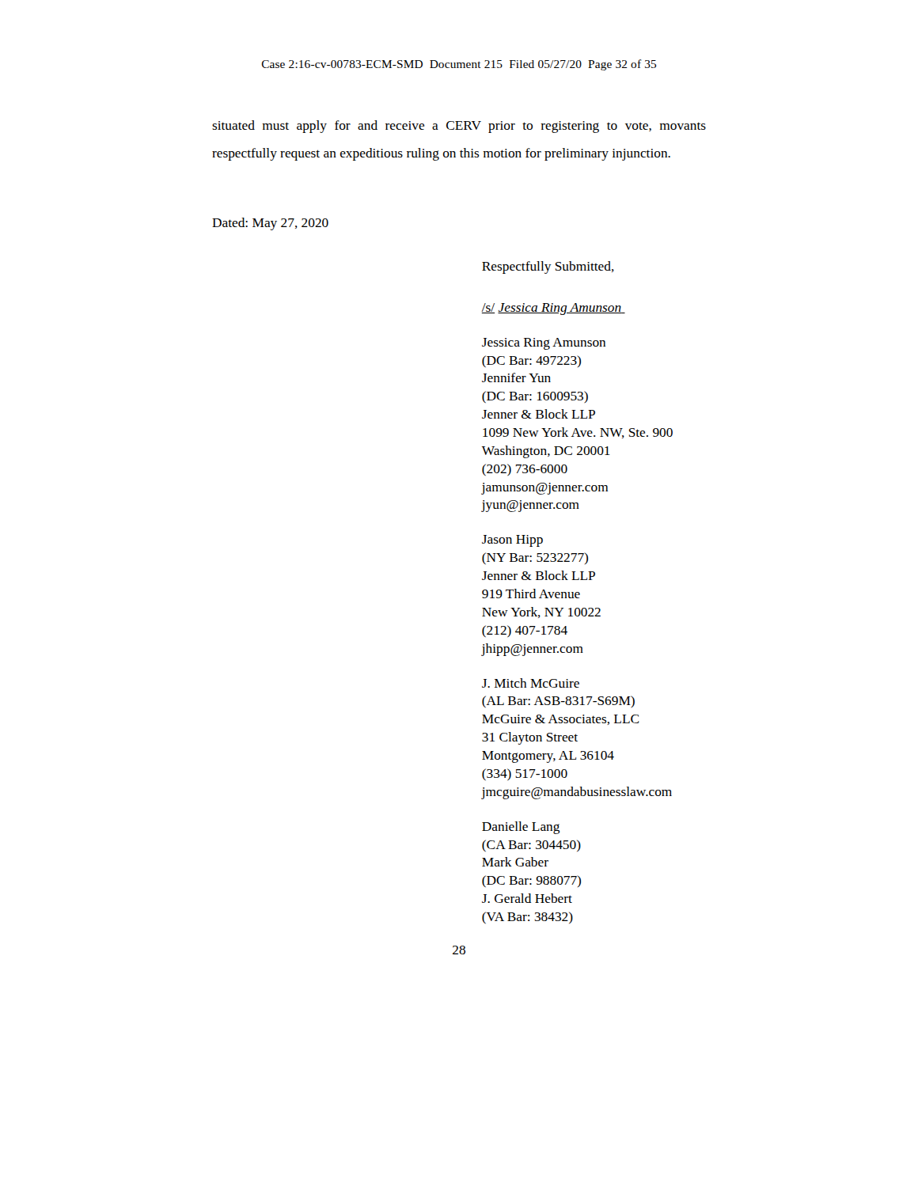Case 2:16-cv-00783-ECM-SMD Document 215 Filed 05/27/20 Page 32 of 35
situated must apply for and receive a CERV prior to registering to vote, movants respectfully request an expeditious ruling on this motion for preliminary injunction.
Dated: May 27, 2020
Respectfully Submitted,
/s/ Jessica Ring Amunson
Jessica Ring Amunson
(DC Bar: 497223)
Jennifer Yun
(DC Bar: 1600953)
Jenner & Block LLP
1099 New York Ave. NW, Ste. 900
Washington, DC 20001
(202) 736-6000
jamunson@jenner.com
jyun@jenner.com
Jason Hipp
(NY Bar: 5232277)
Jenner & Block LLP
919 Third Avenue
New York, NY 10022
(212) 407-1784
jhipp@jenner.com
J. Mitch McGuire
(AL Bar: ASB-8317-S69M)
McGuire & Associates, LLC
31 Clayton Street
Montgomery, AL 36104
(334) 517-1000
jmcguire@mandabusinesslaw.com
Danielle Lang
(CA Bar: 304450)
Mark Gaber
(DC Bar: 988077)
J. Gerald Hebert
(VA Bar: 38432)
28